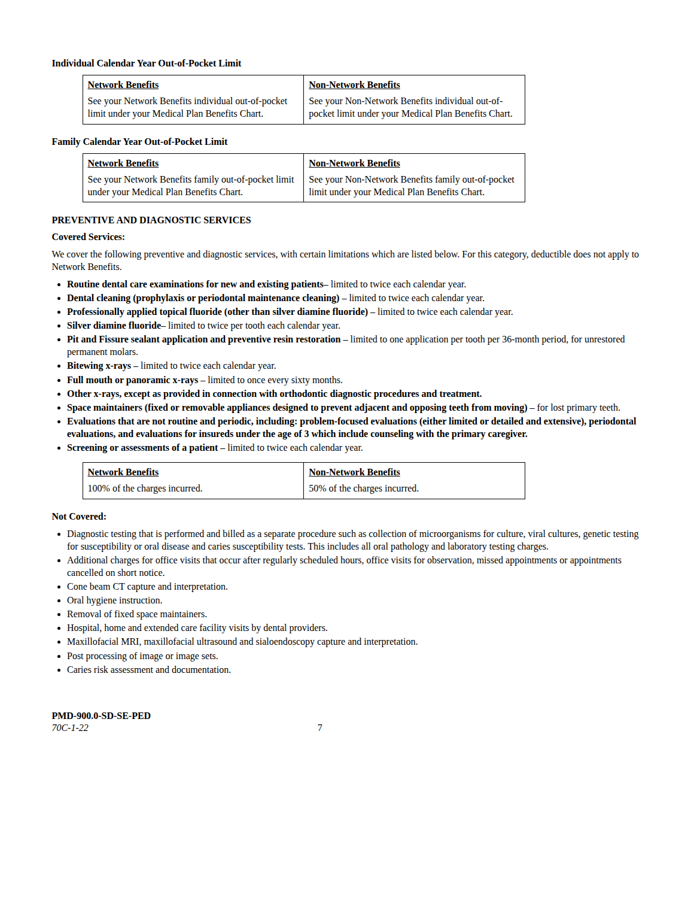Individual Calendar Year Out-of-Pocket Limit
| Network Benefits See your Network Benefits individual out-of-pocket limit under your Medical Plan Benefits Chart. | Non-Network Benefits See your Non-Network Benefits individual out-of-pocket limit under your Medical Plan Benefits Chart. |
Family Calendar Year Out-of-Pocket Limit
| Network Benefits See your Network Benefits family out-of-pocket limit under your Medical Plan Benefits Chart. | Non-Network Benefits See your Non-Network Benefits family out-of-pocket limit under your Medical Plan Benefits Chart. |
PREVENTIVE AND DIAGNOSTIC SERVICES
Covered Services:
We cover the following preventive and diagnostic services, with certain limitations which are listed below. For this category, deductible does not apply to Network Benefits.
Routine dental care examinations for new and existing patients– limited to twice each calendar year.
Dental cleaning (prophylaxis or periodontal maintenance cleaning) – limited to twice each calendar year.
Professionally applied topical fluoride (other than silver diamine fluoride) – limited to twice each calendar year.
Silver diamine fluoride– limited to twice per tooth each calendar year.
Pit and Fissure sealant application and preventive resin restoration – limited to one application per tooth per 36-month period, for unrestored permanent molars.
Bitewing x-rays – limited to twice each calendar year.
Full mouth or panoramic x-rays – limited to once every sixty months.
Other x-rays, except as provided in connection with orthodontic diagnostic procedures and treatment.
Space maintainers (fixed or removable appliances designed to prevent adjacent and opposing teeth from moving) – for lost primary teeth.
Evaluations that are not routine and periodic, including: problem-focused evaluations (either limited or detailed and extensive), periodontal evaluations, and evaluations for insureds under the age of 3 which include counseling with the primary caregiver.
Screening or assessments of a patient – limited to twice each calendar year.
| Network Benefits 100% of the charges incurred. | Non-Network Benefits 50% of the charges incurred. |
Not Covered:
Diagnostic testing that is performed and billed as a separate procedure such as collection of microorganisms for culture, viral cultures, genetic testing for susceptibility or oral disease and caries susceptibility tests. This includes all oral pathology and laboratory testing charges.
Additional charges for office visits that occur after regularly scheduled hours, office visits for observation, missed appointments or appointments cancelled on short notice.
Cone beam CT capture and interpretation.
Oral hygiene instruction.
Removal of fixed space maintainers.
Hospital, home and extended care facility visits by dental providers.
Maxillofacial MRI, maxillofacial ultrasound and sialoendoscopy capture and interpretation.
Post processing of image or image sets.
Caries risk assessment and documentation.
PMD-900.0-SD-SE-PED
70C-1-227